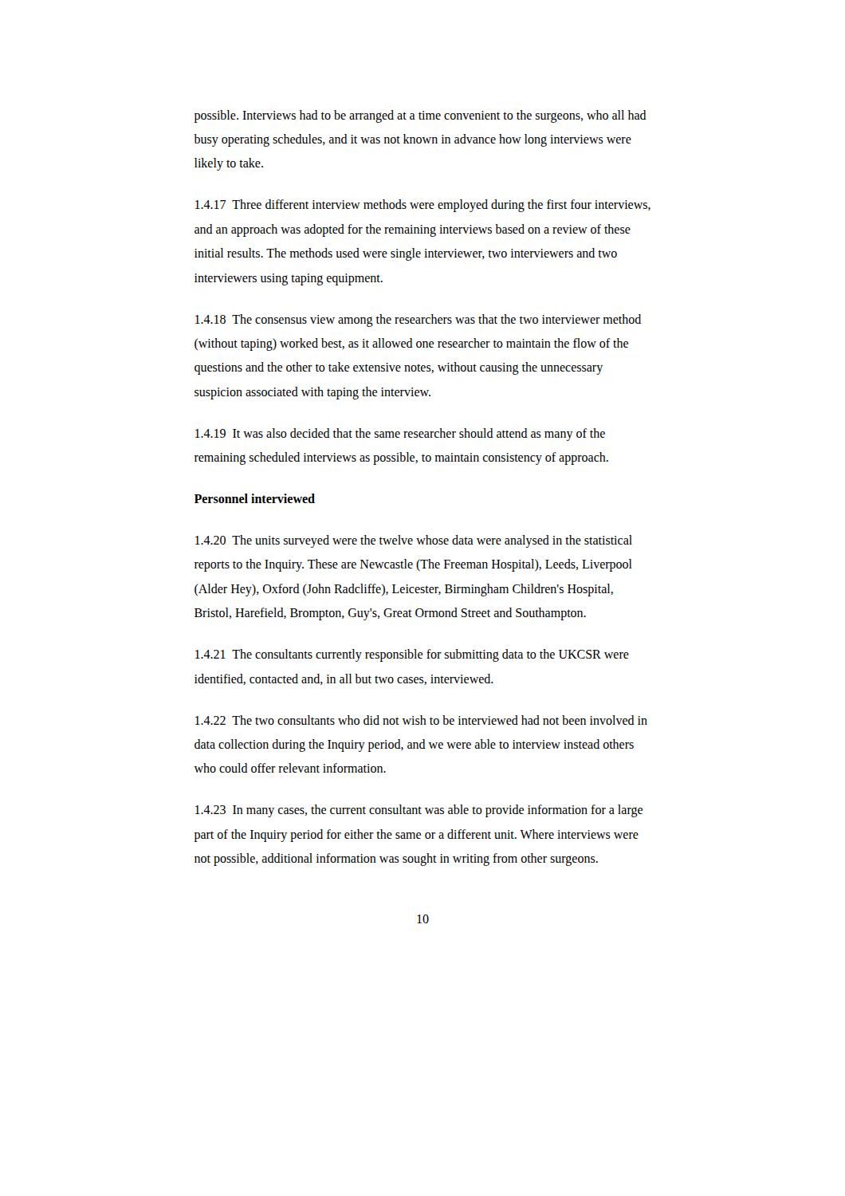possible. Interviews had to be arranged at a time convenient to the surgeons, who all had busy operating schedules, and it was not known in advance how long interviews were likely to take.
1.4.17 Three different interview methods were employed during the first four interviews, and an approach was adopted for the remaining interviews based on a review of these initial results. The methods used were single interviewer, two interviewers and two interviewers using taping equipment.
1.4.18 The consensus view among the researchers was that the two interviewer method (without taping) worked best, as it allowed one researcher to maintain the flow of the questions and the other to take extensive notes, without causing the unnecessary suspicion associated with taping the interview.
1.4.19 It was also decided that the same researcher should attend as many of the remaining scheduled interviews as possible, to maintain consistency of approach.
Personnel interviewed
1.4.20 The units surveyed were the twelve whose data were analysed in the statistical reports to the Inquiry. These are Newcastle (The Freeman Hospital), Leeds, Liverpool (Alder Hey), Oxford (John Radcliffe), Leicester, Birmingham Children's Hospital, Bristol, Harefield, Brompton, Guy's, Great Ormond Street and Southampton.
1.4.21 The consultants currently responsible for submitting data to the UKCSR were identified, contacted and, in all but two cases, interviewed.
1.4.22 The two consultants who did not wish to be interviewed had not been involved in data collection during the Inquiry period, and we were able to interview instead others who could offer relevant information.
1.4.23 In many cases, the current consultant was able to provide information for a large part of the Inquiry period for either the same or a different unit. Where interviews were not possible, additional information was sought in writing from other surgeons.
10